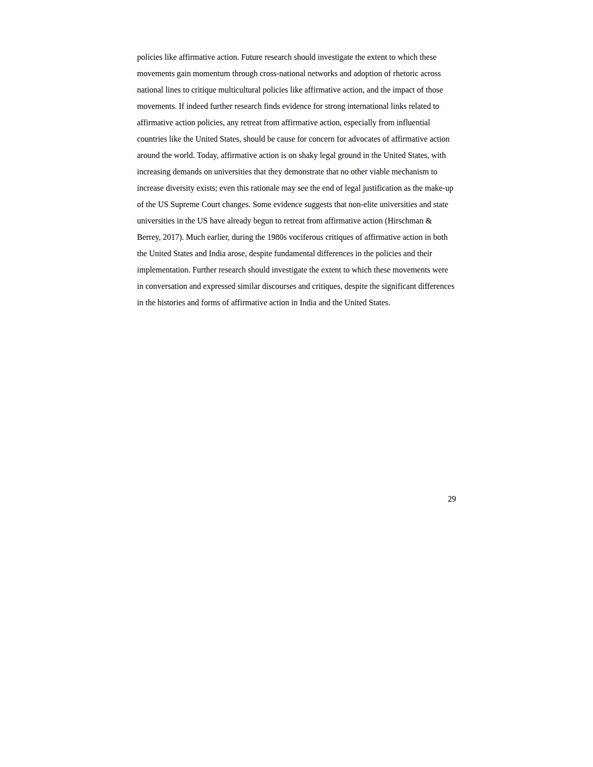policies like affirmative action. Future research should investigate the extent to which these movements gain momentum through cross-national networks and adoption of rhetoric across national lines to critique multicultural policies like affirmative action, and the impact of those movements. If indeed further research finds evidence for strong international links related to affirmative action policies, any retreat from affirmative action, especially from influential countries like the United States, should be cause for concern for advocates of affirmative action around the world. Today, affirmative action is on shaky legal ground in the United States, with increasing demands on universities that they demonstrate that no other viable mechanism to increase diversity exists; even this rationale may see the end of legal justification as the make-up of the US Supreme Court changes. Some evidence suggests that non-elite universities and state universities in the US have already begun to retreat from affirmative action (Hirschman & Berrey, 2017). Much earlier, during the 1980s vociferous critiques of affirmative action in both the United States and India arose, despite fundamental differences in the policies and their implementation. Further research should investigate the extent to which these movements were in conversation and expressed similar discourses and critiques, despite the significant differences in the histories and forms of affirmative action in India and the United States.
29